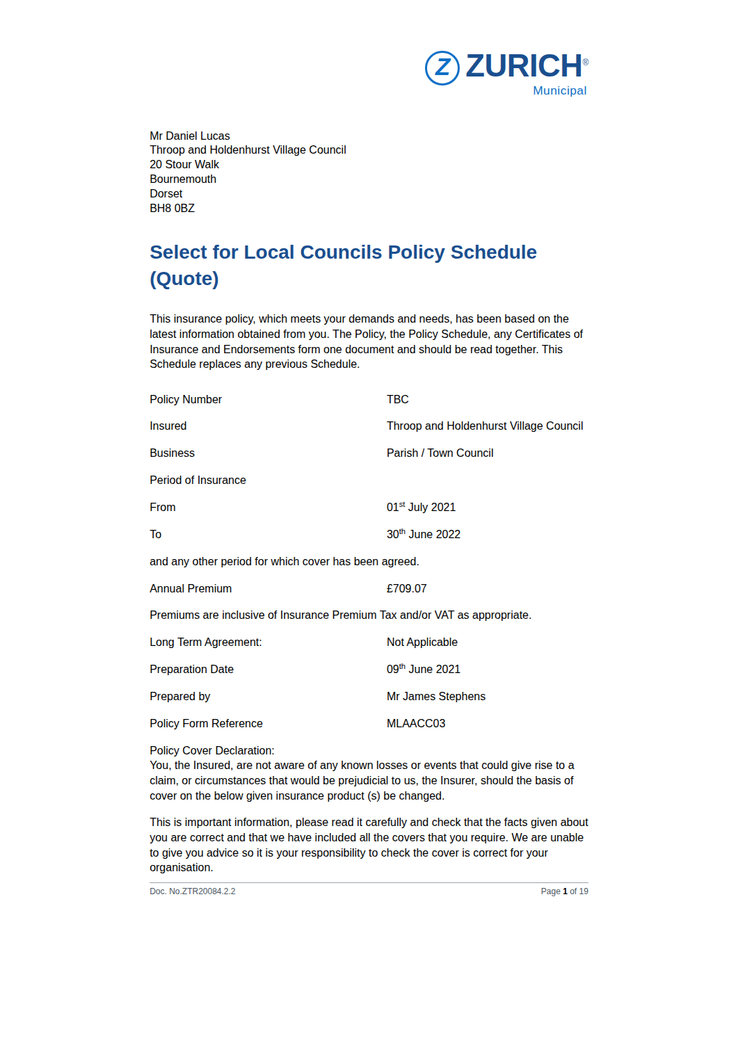ZZURICH® Municipal
Mr Daniel Lucas
Throop and Holdenhurst Village Council
20 Stour Walk
Bournemouth
Dorset
BH8 0BZ
Select for Local Councils Policy Schedule (Quote)
This insurance policy, which meets your demands and needs, has been based on the latest information obtained from you. The Policy, the Policy Schedule, any Certificates of Insurance and Endorsements form one document and should be read together. This Schedule replaces any previous Schedule.
| Policy Number | TBC |
| Insured | Throop and Holdenhurst Village Council |
| Business | Parish / Town Council |
| Period of Insurance | |
| From | 01 st July 2021 |
| To | 30 th June 2022 |
| and any other period for which cover has been agreed. |
| Annual Premium | £709.07 |
Premiums are inclusive of Insurance Premium Tax and/or VAT as appropriate.
| Long Term Agreement: | Not Applicable |
| Preparation Date | 09 th June 2021 |
| Prepared by | Mr James Stephens |
| Policy Form Reference | MLAACC03 |
Policy Cover Declaration:
You, the Insured, are not aware of any known losses or events that could give rise to a claim, or circumstances that would be prejudicial to us, the Insurer, should the basis of cover on the below given insurance product (s) be changed.
This is important information, please read it carefully and check that the facts given about you are correct and that we have included all the covers that you require. We are unable to give you advice so it is your responsibility to check the cover is correct for your organisation.
Doc. No.ZTR20084.2.2
Page 1 of 19